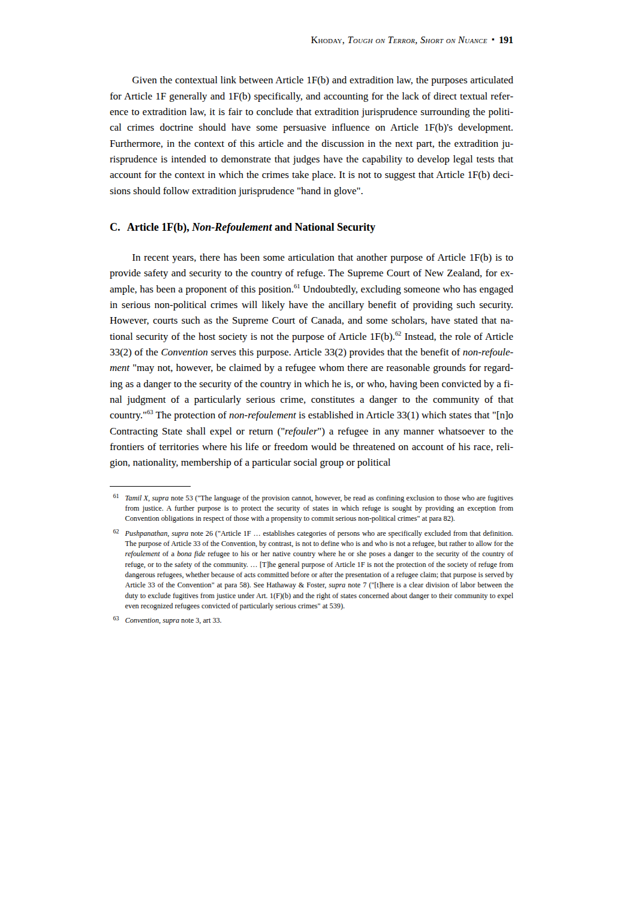Khoday, Tough on Terror, Short on Nuance▪191
Given the contextual link between Article 1F(b) and extradition law, the purposes articulated for Article 1F generally and 1F(b) specifically, and accounting for the lack of direct textual reference to extradition law, it is fair to conclude that extradition jurisprudence surrounding the political crimes doctrine should have some persuasive influence on Article 1F(b)'s development. Furthermore, in the context of this article and the discussion in the next part, the extradition jurisprudence is intended to demonstrate that judges have the capability to develop legal tests that account for the context in which the crimes take place. It is not to suggest that Article 1F(b) decisions should follow extradition jurisprudence "hand in glove".
C. Article 1F(b), Non-Refoulement and National Security
In recent years, there has been some articulation that another purpose of Article 1F(b) is to provide safety and security to the country of refuge. The Supreme Court of New Zealand, for example, has been a proponent of this position.61 Undoubtedly, excluding someone who has engaged in serious non-political crimes will likely have the ancillary benefit of providing such security. However, courts such as the Supreme Court of Canada, and some scholars, have stated that national security of the host society is not the purpose of Article 1F(b).62 Instead, the role of Article 33(2) of the Convention serves this purpose. Article 33(2) provides that the benefit of non-refoulement "may not, however, be claimed by a refugee whom there are reasonable grounds for regarding as a danger to the security of the country in which he is, or who, having been convicted by a final judgment of a particularly serious crime, constitutes a danger to the community of that country."63 The protection of non-refoulement is established in Article 33(1) which states that "[n]o Contracting State shall expel or return ("refouler") a refugee in any manner whatsoever to the frontiers of territories where his life or freedom would be threatened on account of his race, religion, nationality, membership of a particular social group or political
Tamil X, supra note 53 ("The language of the provision cannot, however, be read as confining exclusion to those who are fugitives from justice. A further purpose is to protect the security of states in which refuge is sought by providing an exception from Convention obligations in respect of those with a propensity to commit serious non-political crimes" at para 82).
Pushpanathan, supra note 26 ("Article 1F … establishes categories of persons who are specifically excluded from that definition. The purpose of Article 33 of the Convention, by contrast, is not to define who is and who is not a refugee, but rather to allow for the refoulement of a bona fide refugee to his or her native country where he or she poses a danger to the security of the country of refuge, or to the safety of the community. … [T]he general purpose of Article 1F is not the protection of the society of refuge from dangerous refugees, whether because of acts committed before or after the presentation of a refugee claim; that purpose is served by Article 33 of the Convention" at para 58). See Hathaway & Foster, supra note 7 ("[t]here is a clear division of labor between the duty to exclude fugitives from justice under Art. 1(F)(b) and the right of states concerned about danger to their community to expel even recognized refugees convicted of particularly serious crimes" at 539).
Convention, supra note 3, art 33.